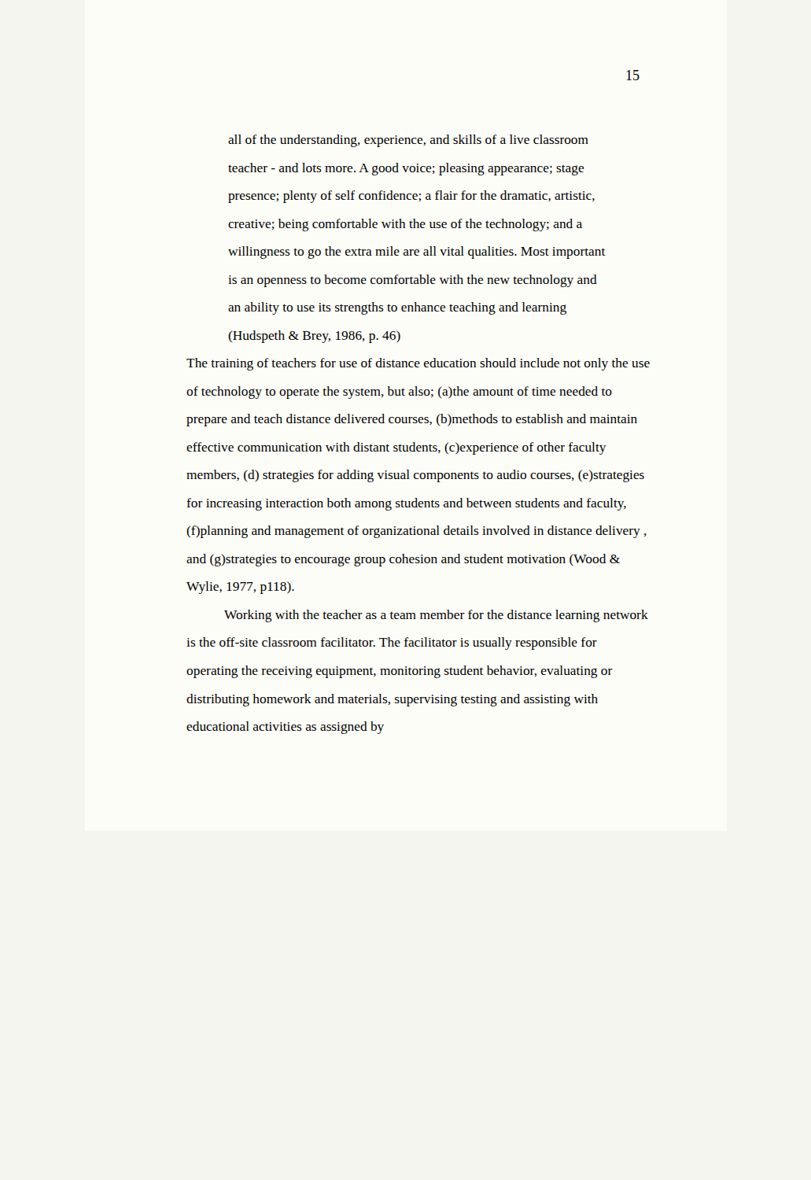15
all of the understanding, experience, and skills of a live classroom teacher - and lots more. A good voice; pleasing appearance; stage presence; plenty of self confidence; a flair for the dramatic, artistic, creative; being comfortable with the use of the technology; and a willingness to go the extra mile are all vital qualities. Most important is an openness to become comfortable with the new technology and an ability to use its strengths to enhance teaching and learning (Hudspeth & Brey, 1986, p. 46)
The training of teachers for use of distance education should include not only the use of technology to operate the system, but also; (a)the amount of time needed to prepare and teach distance delivered courses, (b)methods to establish and maintain effective communication with distant students, (c)experience of other faculty members, (d) strategies for adding visual components to audio courses, (e)strategies for increasing interaction both among students and between students and faculty, (f)planning and management of organizational details involved in distance delivery , and (g)strategies to encourage group cohesion and student motivation (Wood & Wylie, 1977, p118).
Working with the teacher as a team member for the distance learning network is the off-site classroom facilitator. The facilitator is usually responsible for operating the receiving equipment, monitoring student behavior, evaluating or distributing homework and materials, supervising testing and assisting with educational activities as assigned by